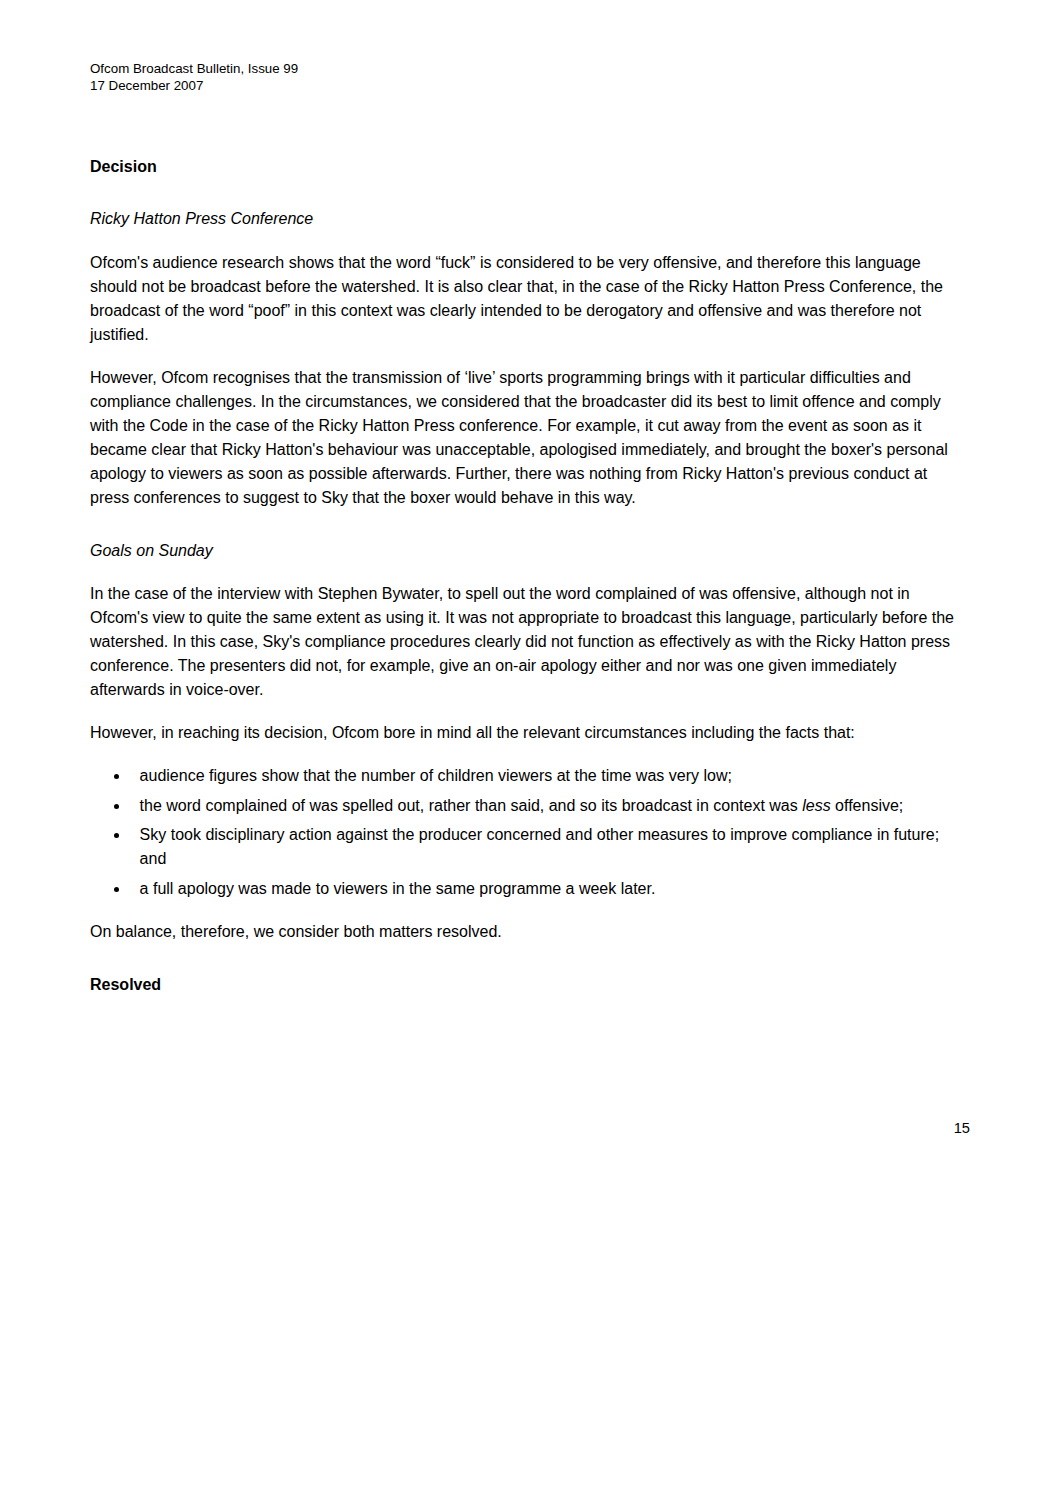Ofcom Broadcast Bulletin, Issue 99
17 December 2007
Decision
Ricky Hatton Press Conference
Ofcom's audience research shows that the word “fuck” is considered to be very offensive, and therefore this language should not be broadcast before the watershed. It is also clear that, in the case of the Ricky Hatton Press Conference, the broadcast of the word “poof” in this context was clearly intended to be derogatory and offensive and was therefore not justified.
However, Ofcom recognises that the transmission of ‘live’ sports programming brings with it particular difficulties and compliance challenges. In the circumstances, we considered that the broadcaster did its best to limit offence and comply with the Code in the case of the Ricky Hatton Press conference. For example, it cut away from the event as soon as it became clear that Ricky Hatton's behaviour was unacceptable, apologised immediately, and brought the boxer's personal apology to viewers as soon as possible afterwards. Further, there was nothing from Ricky Hatton's previous conduct at press conferences to suggest to Sky that the boxer would behave in this way.
Goals on Sunday
In the case of the interview with Stephen Bywater, to spell out the word complained of was offensive, although not in Ofcom's view to quite the same extent as using it. It was not appropriate to broadcast this language, particularly before the watershed. In this case, Sky's compliance procedures clearly did not function as effectively as with the Ricky Hatton press conference. The presenters did not, for example, give an on-air apology either and nor was one given immediately afterwards in voice-over.
However, in reaching its decision, Ofcom bore in mind all the relevant circumstances including the facts that:
audience figures show that the number of children viewers at the time was very low;
the word complained of was spelled out, rather than said, and so its broadcast in context was less offensive;
Sky took disciplinary action against the producer concerned and other measures to improve compliance in future; and
a full apology was made to viewers in the same programme a week later.
On balance, therefore, we consider both matters resolved.
Resolved
15